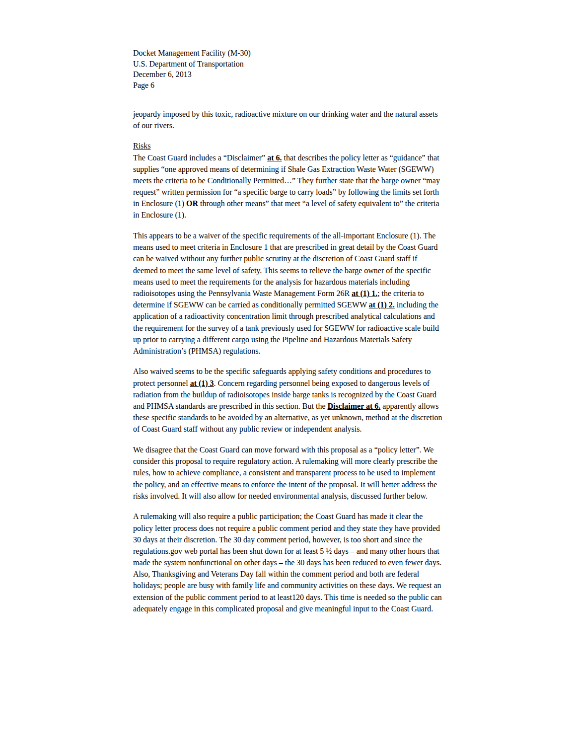Docket Management Facility (M-30)
U.S. Department of Transportation
December 6, 2013
Page 6
jeopardy imposed by this toxic, radioactive mixture on our drinking water and the natural assets of our rivers.
Risks
The Coast Guard includes a “Disclaimer” at 6. that describes the policy letter as “guidance” that supplies “one approved means of determining if Shale Gas Extraction Waste Water (SGEWW) meets the criteria to be Conditionally Permitted…” They further state that the barge owner “may request” written permission for “a specific barge to carry loads” by following the limits set forth in Enclosure (1) OR through other means” that meet “a level of safety equivalent to” the criteria in Enclosure (1).
This appears to be a waiver of the specific requirements of the all-important Enclosure (1). The means used to meet criteria in Enclosure 1 that are prescribed in great detail by the Coast Guard can be waived without any further public scrutiny at the discretion of Coast Guard staff if deemed to meet the same level of safety. This seems to relieve the barge owner of the specific means used to meet the requirements for the analysis for hazardous materials including radioisotopes using the Pennsylvania Waste Management Form 26R at (1) 1.; the criteria to determine if SGEWW can be carried as conditionally permitted SGEWW at (1) 2. including the application of a radioactivity concentration limit through prescribed analytical calculations and the requirement for the survey of a tank previously used for SGEWW for radioactive scale build up prior to carrying a different cargo using the Pipeline and Hazardous Materials Safety Administration’s (PHMSA) regulations.
Also waived seems to be the specific safeguards applying safety conditions and procedures to protect personnel at (1) 3. Concern regarding personnel being exposed to dangerous levels of radiation from the buildup of radioisotopes inside barge tanks is recognized by the Coast Guard and PHMSA standards are prescribed in this section. But the Disclaimer at 6. apparently allows these specific standards to be avoided by an alternative, as yet unknown, method at the discretion of Coast Guard staff without any public review or independent analysis.
We disagree that the Coast Guard can move forward with this proposal as a “policy letter”. We consider this proposal to require regulatory action. A rulemaking will more clearly prescribe the rules, how to achieve compliance, a consistent and transparent process to be used to implement the policy, and an effective means to enforce the intent of the proposal. It will better address the risks involved. It will also allow for needed environmental analysis, discussed further below.
A rulemaking will also require a public participation; the Coast Guard has made it clear the policy letter process does not require a public comment period and they state they have provided 30 days at their discretion. The 30 day comment period, however, is too short and since the regulations.gov web portal has been shut down for at least 5 ½ days – and many other hours that made the system nonfunctional on other days – the 30 days has been reduced to even fewer days. Also, Thanksgiving and Veterans Day fall within the comment period and both are federal holidays; people are busy with family life and community activities on these days. We request an extension of the public comment period to at least120 days. This time is needed so the public can adequately engage in this complicated proposal and give meaningful input to the Coast Guard.